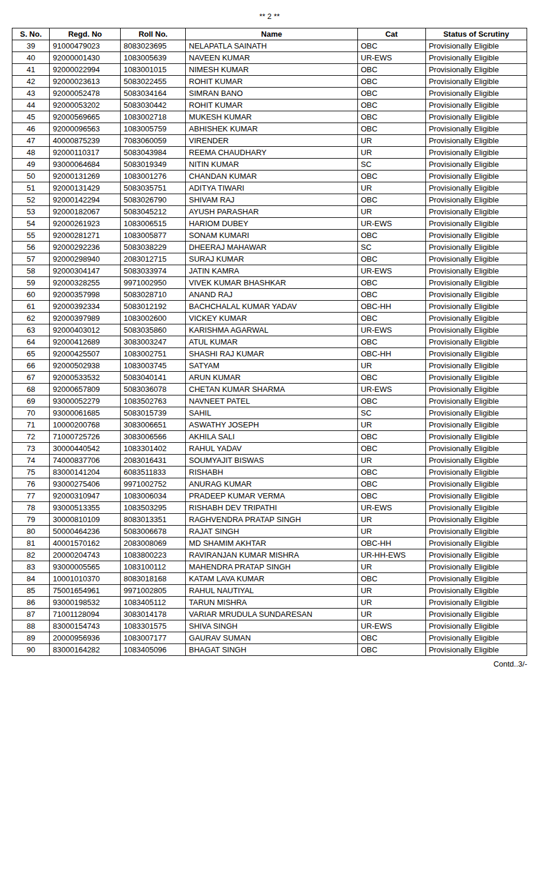** 2 **
| S. No. | Regd. No | Roll No. | Name | Cat | Status of Scrutiny |
| --- | --- | --- | --- | --- | --- |
| 39 | 91000479023 | 8083023695 | NELAPATLA SAINATH | OBC | Provisionally Eligible |
| 40 | 92000001430 | 1083005639 | NAVEEN KUMAR | UR-EWS | Provisionally Eligible |
| 41 | 92000022994 | 1083001015 | NIMESH KUMAR | OBC | Provisionally Eligible |
| 42 | 92000023613 | 5083022455 | ROHIT KUMAR | OBC | Provisionally Eligible |
| 43 | 92000052478 | 5083034164 | SIMRAN BANO | OBC | Provisionally Eligible |
| 44 | 92000053202 | 5083030442 | ROHIT KUMAR | OBC | Provisionally Eligible |
| 45 | 92000569665 | 1083002718 | MUKESH KUMAR | OBC | Provisionally Eligible |
| 46 | 92000096563 | 1083005759 | ABHISHEK KUMAR | OBC | Provisionally Eligible |
| 47 | 40000875239 | 7083060059 | VIRENDER | UR | Provisionally Eligible |
| 48 | 92000110317 | 5083043984 | REEMA CHAUDHARY | UR | Provisionally Eligible |
| 49 | 93000064684 | 5083019349 | NITIN KUMAR | SC | Provisionally Eligible |
| 50 | 92000131269 | 1083001276 | CHANDAN KUMAR | OBC | Provisionally Eligible |
| 51 | 92000131429 | 5083035751 | ADITYA TIWARI | UR | Provisionally Eligible |
| 52 | 92000142294 | 5083026790 | SHIVAM RAJ | OBC | Provisionally Eligible |
| 53 | 92000182067 | 5083045212 | AYUSH PARASHAR | UR | Provisionally Eligible |
| 54 | 92000261923 | 1083006515 | HARIOM DUBEY | UR-EWS | Provisionally Eligible |
| 55 | 92000281271 | 1083005877 | SONAM KUMARI | OBC | Provisionally Eligible |
| 56 | 92000292236 | 5083038229 | DHEERAJ MAHAWAR | SC | Provisionally Eligible |
| 57 | 92000298940 | 2083012715 | SURAJ KUMAR | OBC | Provisionally Eligible |
| 58 | 92000304147 | 5083033974 | JATIN KAMRA | UR-EWS | Provisionally Eligible |
| 59 | 92000328255 | 9971002950 | VIVEK KUMAR BHASHKAR | OBC | Provisionally Eligible |
| 60 | 92000357998 | 5083028710 | ANAND RAJ | OBC | Provisionally Eligible |
| 61 | 92000392334 | 5083012192 | BACHCHALAL KUMAR YADAV | OBC-HH | Provisionally Eligible |
| 62 | 92000397989 | 1083002600 | VICKEY KUMAR | OBC | Provisionally Eligible |
| 63 | 92000403012 | 5083035860 | KARISHMA AGARWAL | UR-EWS | Provisionally Eligible |
| 64 | 92000412689 | 3083003247 | ATUL KUMAR | OBC | Provisionally Eligible |
| 65 | 92000425507 | 1083002751 | SHASHI RAJ KUMAR | OBC-HH | Provisionally Eligible |
| 66 | 92000502938 | 1083003745 | SATYAM | UR | Provisionally Eligible |
| 67 | 92000533532 | 5083040141 | ARUN KUMAR | OBC | Provisionally Eligible |
| 68 | 92000657809 | 5083036078 | CHETAN KUMAR SHARMA | UR-EWS | Provisionally Eligible |
| 69 | 93000052279 | 1083502763 | NAVNEET PATEL | OBC | Provisionally Eligible |
| 70 | 93000061685 | 5083015739 | SAHIL | SC | Provisionally Eligible |
| 71 | 10000200768 | 3083006651 | ASWATHY JOSEPH | UR | Provisionally Eligible |
| 72 | 71000725726 | 3083006566 | AKHILA SALI | OBC | Provisionally Eligible |
| 73 | 30000440542 | 1083301402 | RAHUL YADAV | OBC | Provisionally Eligible |
| 74 | 74000837706 | 2083016431 | SOUMYAJIT BISWAS | UR | Provisionally Eligible |
| 75 | 83000141204 | 6083511833 | RISHABH | OBC | Provisionally Eligible |
| 76 | 93000275406 | 9971002752 | ANURAG KUMAR | OBC | Provisionally Eligible |
| 77 | 92000310947 | 1083006034 | PRADEEP KUMAR VERMA | OBC | Provisionally Eligible |
| 78 | 93000513355 | 1083503295 | RISHABH DEV TRIPATHI | UR-EWS | Provisionally Eligible |
| 79 | 30000810109 | 8083013351 | RAGHVENDRA PRATAP SINGH | UR | Provisionally Eligible |
| 80 | 50000464236 | 5083006678 | RAJAT SINGH | UR | Provisionally Eligible |
| 81 | 40001570162 | 2083008069 | MD SHAMIM AKHTAR | OBC-HH | Provisionally Eligible |
| 82 | 20000204743 | 1083800223 | RAVIRANJAN KUMAR MISHRA | UR-HH-EWS | Provisionally Eligible |
| 83 | 93000005565 | 1083100112 | MAHENDRA PRATAP SINGH | UR | Provisionally Eligible |
| 84 | 10001010370 | 8083018168 | KATAM LAVA KUMAR | OBC | Provisionally Eligible |
| 85 | 75001654961 | 9971002805 | RAHUL NAUTIYAL | UR | Provisionally Eligible |
| 86 | 93000198532 | 1083405112 | TARUN MISHRA | UR | Provisionally Eligible |
| 87 | 71001128094 | 3083014178 | VARIAR MRUDULA SUNDARESAN | UR | Provisionally Eligible |
| 88 | 83000154743 | 1083301575 | SHIVA SINGH | UR-EWS | Provisionally Eligible |
| 89 | 20000956936 | 1083007177 | GAURAV SUMAN | OBC | Provisionally Eligible |
| 90 | 83000164282 | 1083405096 | BHAGAT SINGH | OBC | Provisionally Eligible |
Contd..3/-